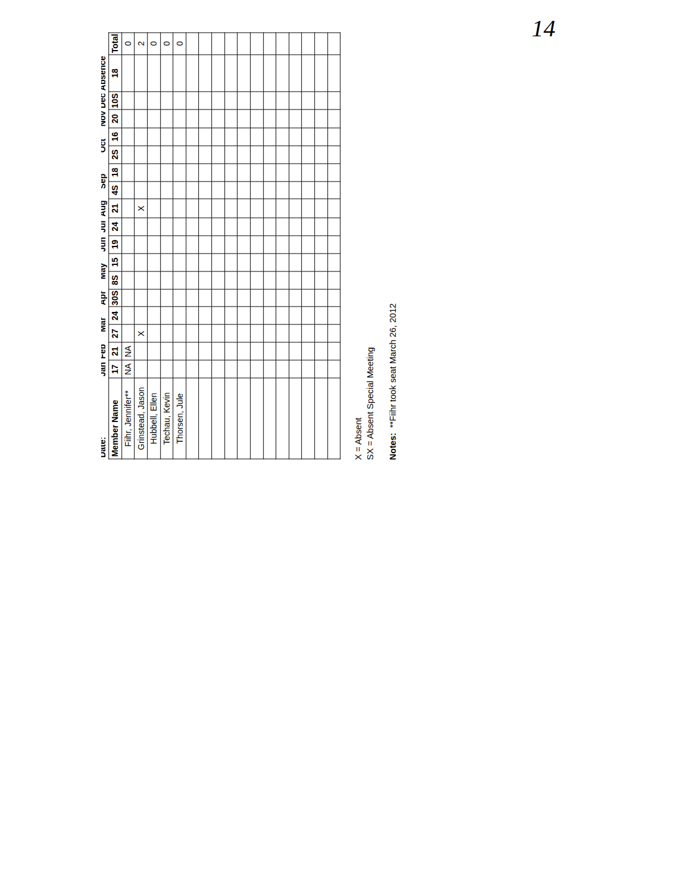14
Library Board of Trustees
Attendance Report 2012
| Date: | Jan | Feb | Mar | Apr | May | Jun | Jul | Aug | Sep | Oct | Nov | Dec | Absence |
| --- | --- | --- | --- | --- | --- | --- | --- | --- | --- | --- | --- | --- | --- |
| Member Name | 17 | 21 | 27 | 24 | 30S | 8S | 15 | 19 | 24 | 21 | 4S | 18 | 2S | 16 | 20 | 10S | 18 | Total |
| Fiihr, Jennifer** | NA | NA | | | | | | | | | | | | | | | | 0 |
| Grinstead, Jason | | | X | | | | | | | X | | | | | | | | 2 |
| Hubbell, Ellen | | | | | | | | | | | | | | | | | | 0 |
| Techau, Kevin | | | | | | | | | | | | | | | | | | 0 |
| Thorsen, Jule | | | | | | | | | | | | | | | | | | 0 |
X = Absent
SX = Absent Special Meeting
Notes: **Fiihr took seat March 26, 2012